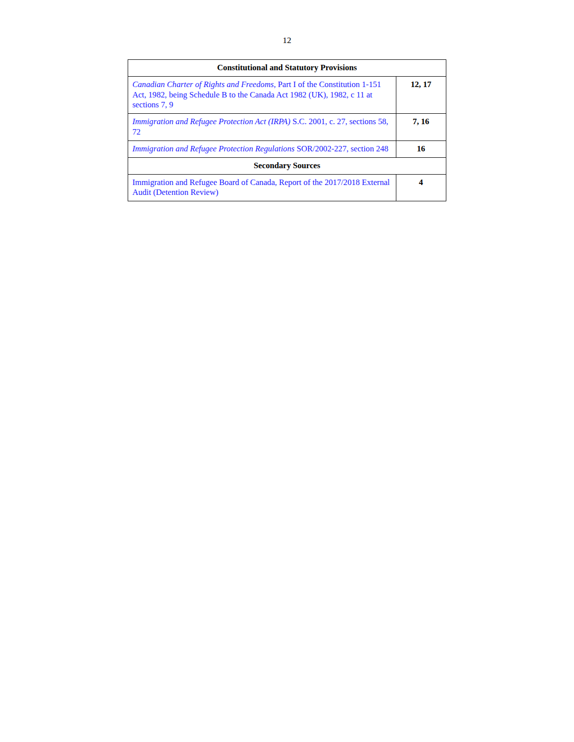12
| Constitutional and Statutory Provisions |
| Canadian Charter of Rights and Freedoms , Part I of the Constitution 1-151 Act, 1982, being Schedule B to the Canada Act 1982 (UK), 1982, c 11 at sections 7, 9 | 12, 17 |
| Immigration and Refugee Protection Act (IRPA) S.C. 2001, c. 27, sections 58, 72 | 7, 16 |
| Immigration and Refugee Protection Regulations SOR/2002-227, section 248 | 16 |
| Secondary Sources |
| Immigration and Refugee Board of Canada, Report of the 2017/2018 External Audit (Detention Review) | 4 |